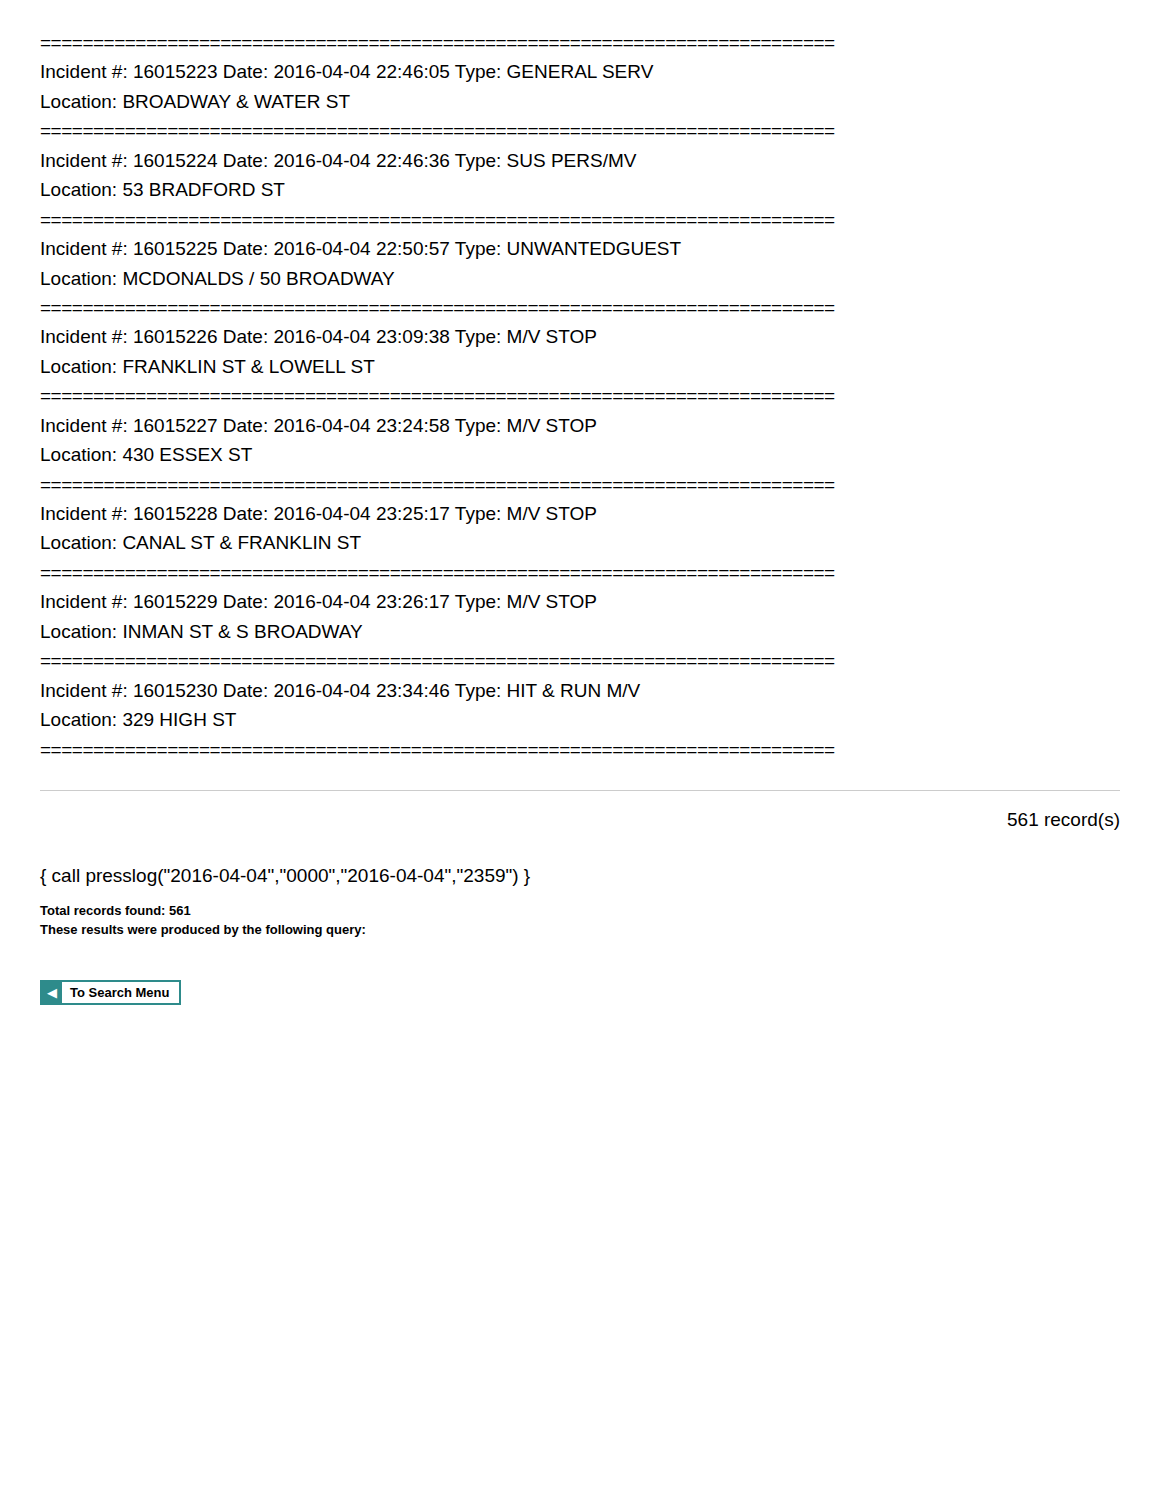===========================================================================
Incident #: 16015223 Date: 2016-04-04 22:46:05 Type: GENERAL SERV
Location: BROADWAY & WATER ST
===========================================================================
Incident #: 16015224 Date: 2016-04-04 22:46:36 Type: SUS PERS/MV
Location: 53 BRADFORD ST
===========================================================================
Incident #: 16015225 Date: 2016-04-04 22:50:57 Type: UNWANTEDGUEST
Location: MCDONALDS / 50 BROADWAY
===========================================================================
Incident #: 16015226 Date: 2016-04-04 23:09:38 Type: M/V STOP
Location: FRANKLIN ST & LOWELL ST
===========================================================================
Incident #: 16015227 Date: 2016-04-04 23:24:58 Type: M/V STOP
Location: 430 ESSEX ST
===========================================================================
Incident #: 16015228 Date: 2016-04-04 23:25:17 Type: M/V STOP
Location: CANAL ST & FRANKLIN ST
===========================================================================
Incident #: 16015229 Date: 2016-04-04 23:26:17 Type: M/V STOP
Location: INMAN ST & S BROADWAY
===========================================================================
Incident #: 16015230 Date: 2016-04-04 23:34:46 Type: HIT & RUN M/V
Location: 329 HIGH ST
===========================================================================
561 record(s)
{ call presslog("2016-04-04","0000","2016-04-04","2359") }
Total records found: 561
These results were produced by the following query:
| ◀ | To Search Menu |